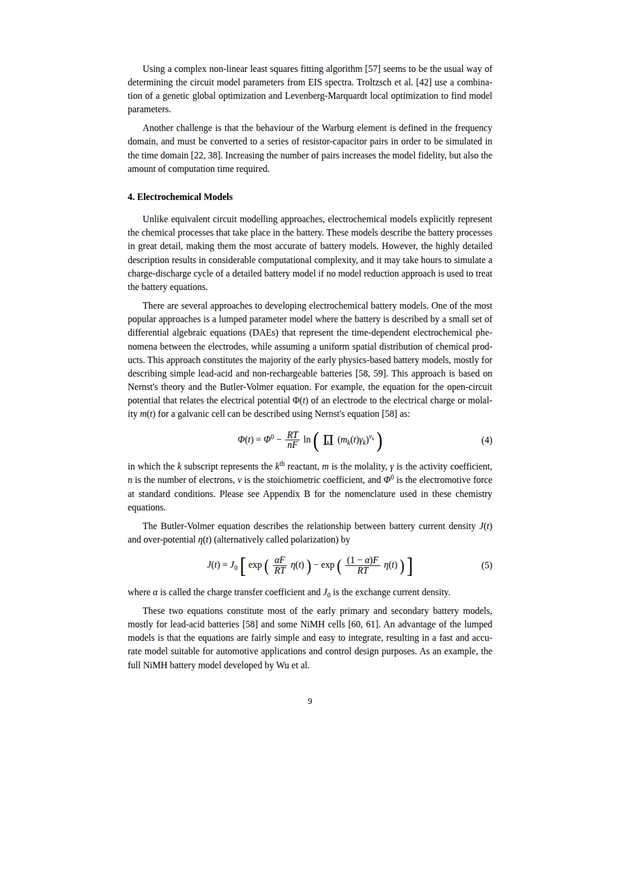Using a complex non-linear least squares fitting algorithm [57] seems to be the usual way of determining the circuit model parameters from EIS spectra. Troltzsch et al. [42] use a combination of a genetic global optimization and Levenberg-Marquardt local optimization to find model parameters.
Another challenge is that the behaviour of the Warburg element is defined in the frequency domain, and must be converted to a series of resistor-capacitor pairs in order to be simulated in the time domain [22, 38]. Increasing the number of pairs increases the model fidelity, but also the amount of computation time required.
4. Electrochemical Models
Unlike equivalent circuit modelling approaches, electrochemical models explicitly represent the chemical processes that take place in the battery. These models describe the battery processes in great detail, making them the most accurate of battery models. However, the highly detailed description results in considerable computational complexity, and it may take hours to simulate a charge-discharge cycle of a detailed battery model if no model reduction approach is used to treat the battery equations.
There are several approaches to developing electrochemical battery models. One of the most popular approaches is a lumped parameter model where the battery is described by a small set of differential algebraic equations (DAEs) that represent the time-dependent electrochemical phenomena between the electrodes, while assuming a uniform spatial distribution of chemical products. This approach constitutes the majority of the early physics-based battery models, mostly for describing simple lead-acid and non-rechargeable batteries [58, 59]. This approach is based on Nernst's theory and the Butler-Volmer equation. For example, the equation for the open-circuit potential that relates the electrical potential Φ(t) of an electrode to the electrical charge or molality m(t) for a galvanic cell can be described using Nernst's equation [58] as:
Φ(t) = Φ0 − RT nF ln ( Πk (mk(t)γk)νk ) (4)
in which the k subscript represents the kth reactant, m is the molality, γ is the activity coefficient, n is the number of electrons, ν is the stoichiometric coefficient, and Φ0 is the electromotive force at standard conditions. Please see Appendix B for the nomenclature used in these chemistry equations.
The Butler-Volmer equation describes the relationship between battery current density J(t) and over-potential η(t) (alternatively called polarization) by
J(t) = J0 [ exp ( αF RT η(t) ) − exp ( (1 − α)F RT η(t) ) ] (5)
where α is called the charge transfer coefficient and J0 is the exchange current density.
These two equations constitute most of the early primary and secondary battery models, mostly for lead-acid batteries [58] and some NiMH cells [60, 61]. An advantage of the lumped models is that the equations are fairly simple and easy to integrate, resulting in a fast and accurate model suitable for automotive applications and control design purposes. As an example, the full NiMH battery model developed by Wu et al.
9